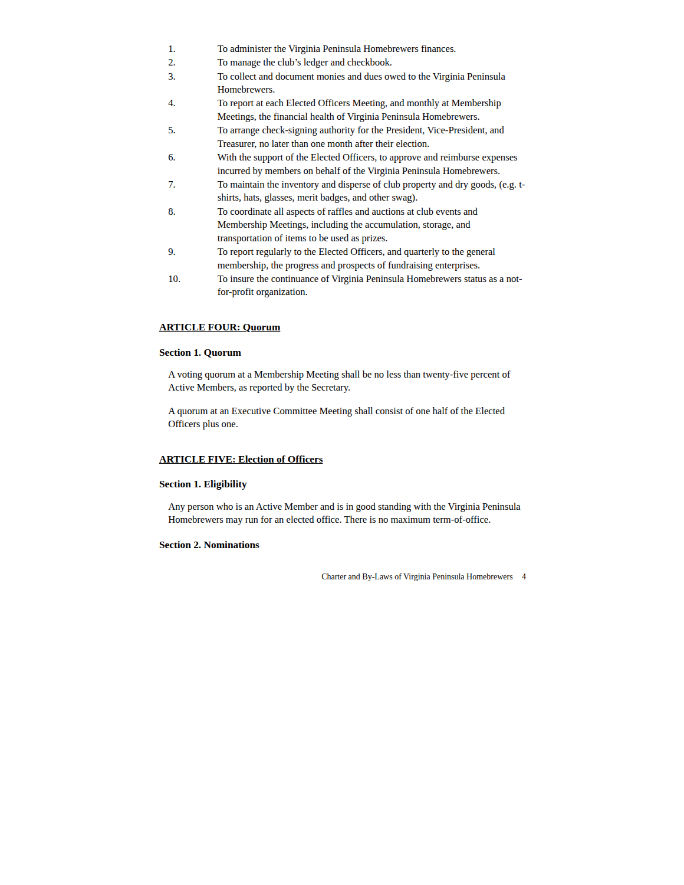1. To administer the Virginia Peninsula Homebrewers finances.
2. To manage the club’s ledger and checkbook.
3. To collect and document monies and dues owed to the Virginia Peninsula Homebrewers.
4. To report at each Elected Officers Meeting, and monthly at Membership Meetings, the financial health of Virginia Peninsula Homebrewers.
5. To arrange check-signing authority for the President, Vice-President, and Treasurer, no later than one month after their election.
6. With the support of the Elected Officers, to approve and reimburse expenses incurred by members on behalf of the Virginia Peninsula Homebrewers.
7. To maintain the inventory and disperse of club property and dry goods, (e.g. t-shirts, hats, glasses, merit badges, and other swag).
8. To coordinate all aspects of raffles and auctions at club events and Membership Meetings, including the accumulation, storage, and transportation of items to be used as prizes.
9. To report regularly to the Elected Officers, and quarterly to the general membership, the progress and prospects of fundraising enterprises.
10. To insure the continuance of Virginia Peninsula Homebrewers status as a not-for-profit organization.
ARTICLE FOUR: Quorum
Section 1. Quorum
A voting quorum at a Membership Meeting shall be no less than twenty-five percent of Active Members, as reported by the Secretary.
A quorum at an Executive Committee Meeting shall consist of one half of the Elected Officers plus one.
ARTICLE FIVE: Election of Officers
Section 1. Eligibility
Any person who is an Active Member and is in good standing with the Virginia Peninsula Homebrewers may run for an elected office. There is no maximum term-of-office.
Section 2. Nominations
Charter and By-Laws of Virginia Peninsula Homebrewers4